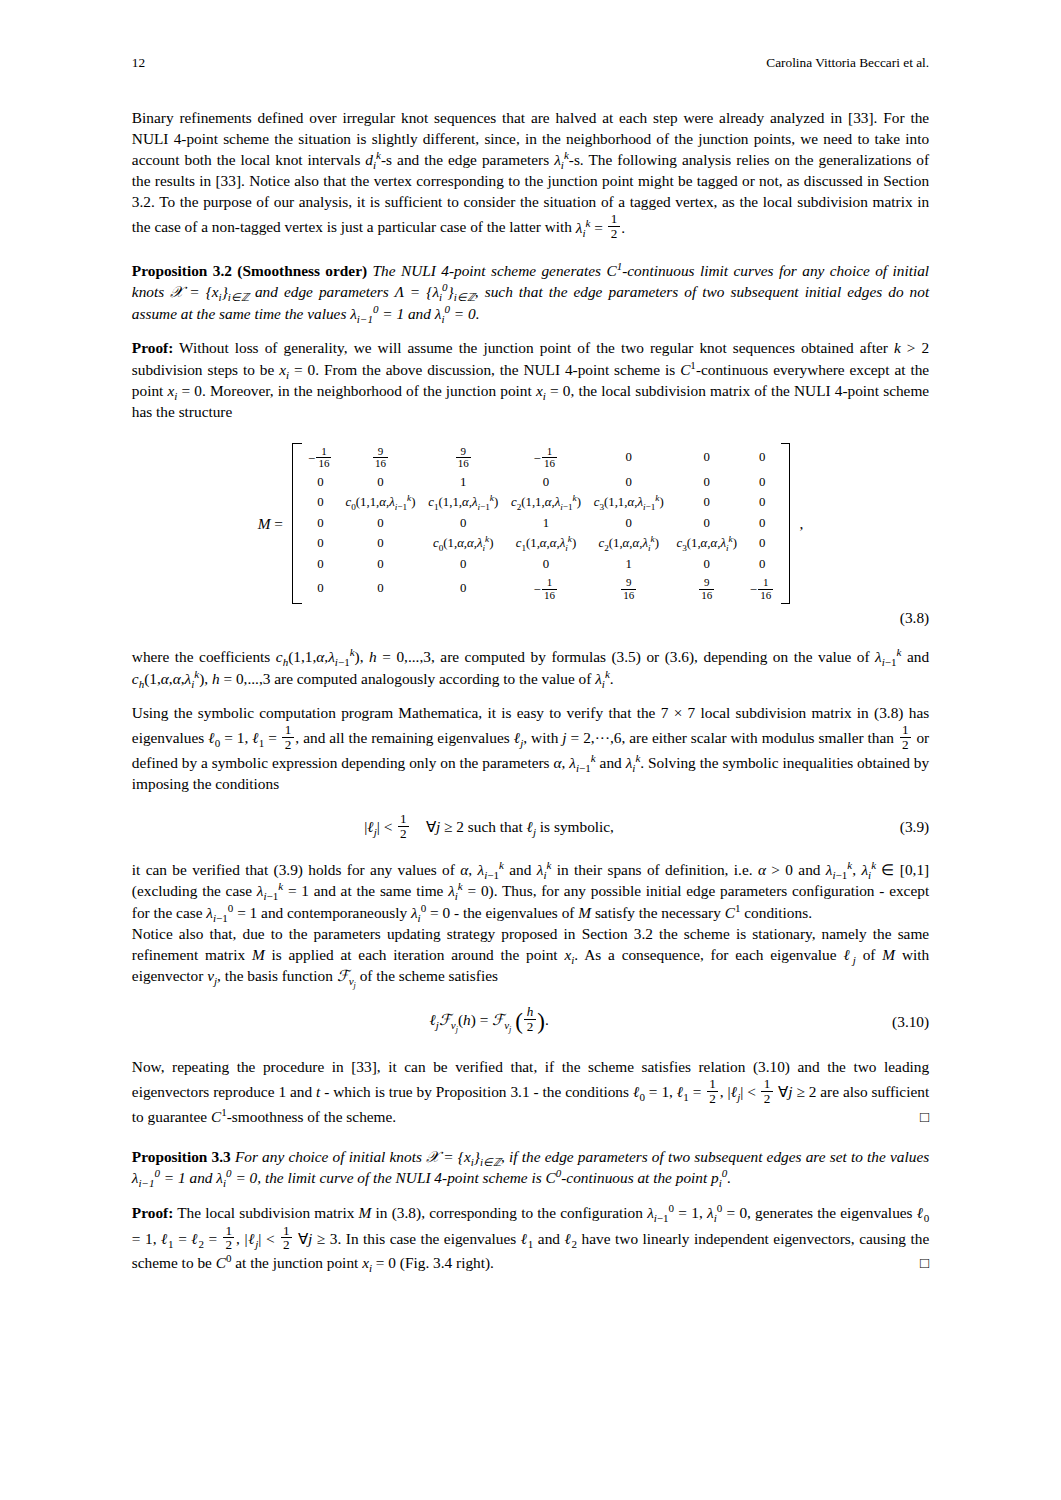12 Carolina Vittoria Beccari et al.
Binary refinements defined over irregular knot sequences that are halved at each step were already analyzed in [33]. For the NULI 4-point scheme the situation is slightly different, since, in the neighborhood of the junction points, we need to take into account both the local knot intervals dik-s and the edge parameters λik-s. The following analysis relies on the generalizations of the results in [33]. Notice also that the vertex corresponding to the junction point might be tagged or not, as discussed in Section 3.2. To the purpose of our analysis, it is sufficient to consider the situation of a tagged vertex, as the local subdivision matrix in the case of a non-tagged vertex is just a particular case of the latter with λik = 12.
Proposition 3.2 (Smoothness order) The NULI 4-point scheme generates C1-continuous limit curves for any choice of initial knots 𝒳 = {xi}i∈ℤ and edge parameters Λ = {λi0}i∈ℤ, such that the edge parameters of two subsequent initial edges do not assume at the same time the values λi−10 = 1 and λi0 = 0.
Proof: Without loss of generality, we will assume the junction point of the two regular knot sequences obtained after k > 2 subdivision steps to be xi = 0. From the above discussion, the NULI 4-point scheme is C1-continuous everywhere except at the point xi = 0. Moreover, in the neighborhood of the junction point xi = 0, the local subdivision matrix of the NULI 4-point scheme has the structure
M =
| − 1 16 | 9 16 | 9 16 | − 1 16 | 0 | 0 | 0 |
| 0 | 0 | 1 | 0 | 0 | 0 | 0 |
| 0 | c 0 (1,1, α , λ i −1 k ) | c 1 (1,1, α , λ i −1 k ) | c 2 (1,1, α , λ i −1 k ) | c 3 (1,1, α , λ i −1 k ) | 0 | 0 |
| 0 | 0 | 0 | 1 | 0 | 0 | 0 |
| 0 | 0 | c 0 (1, α , α , λ i k ) | c 1 (1, α , α , λ i k ) | c 2 (1, α , α , λ i k ) | c 3 (1, α , α , λ i k ) | 0 |
| 0 | 0 | 0 | 0 | 1 | 0 | 0 |
| 0 | 0 | 0 | − 1 16 | 9 16 | 9 16 | − 1 16 |
,
(3.8)
where the coefficients ch(1,1,α,λi−1k), h = 0,...,3, are computed by formulas (3.5) or (3.6), depending on the value of λi−1k and ch(1,α,α,λik), h = 0,...,3 are computed analogously according to the value of λik.
Using the symbolic computation program Mathematica, it is easy to verify that the 7 × 7 local subdivision matrix in (3.8) has eigenvalues ℓ0 = 1, ℓ1 = 12, and all the remaining eigenvalues ℓj, with j = 2,···,6, are either scalar with modulus smaller than 12 or defined by a symbolic expression depending only on the parameters α, λi−1k and λik. Solving the symbolic inequalities obtained by imposing the conditions
|ℓj| < 12 ∀j ≥ 2 such that ℓj is symbolic, (3.9)
it can be verified that (3.9) holds for any values of α, λi−1k and λik in their spans of definition, i.e. α > 0 and λi−1k, λik ∈ [0,1] (excluding the case λi−1k = 1 and at the same time λik = 0). Thus, for any possible initial edge parameters configuration - except for the case λi−10 = 1 and contemporaneously λi0 = 0 - the eigenvalues of M satisfy the necessary C1 conditions.
Notice also that, due to the parameters updating strategy proposed in Section 3.2 the scheme is stationary, namely the same refinement matrix M is applied at each iteration around the point xi. As a consequence, for each eigenvalue ℓj of M with eigenvector vj, the basis function ℱvj of the scheme satisfies
ℓjℱvj(h) = ℱvj (h 2). (3.10)
Now, repeating the procedure in [33], it can be verified that, if the scheme satisfies relation (3.10) and the two leading eigenvectors reproduce 1 and t - which is true by Proposition 3.1 - the conditions ℓ0 = 1, ℓ1 = 12, |ℓj| < 12 ∀j ≥ 2 are also sufficient to guarantee C1-smoothness of the scheme. □
Proposition 3.3 For any choice of initial knots 𝒳 = {xi}i∈ℤ, if the edge parameters of two subsequent edges are set to the values λi−10 = 1 and λi0 = 0, the limit curve of the NULI 4-point scheme is C0-continuous at the point pi0.
Proof: The local subdivision matrix M in (3.8), corresponding to the configuration λi−10 = 1, λi0 = 0, generates the eigenvalues ℓ0 = 1, ℓ1 = ℓ2 = 12, |ℓj| < 12 ∀j ≥ 3. In this case the eigenvalues ℓ1 and ℓ2 have two linearly independent eigenvectors, causing the scheme to be C0 at the junction point xi = 0 (Fig. 3.4 right). □